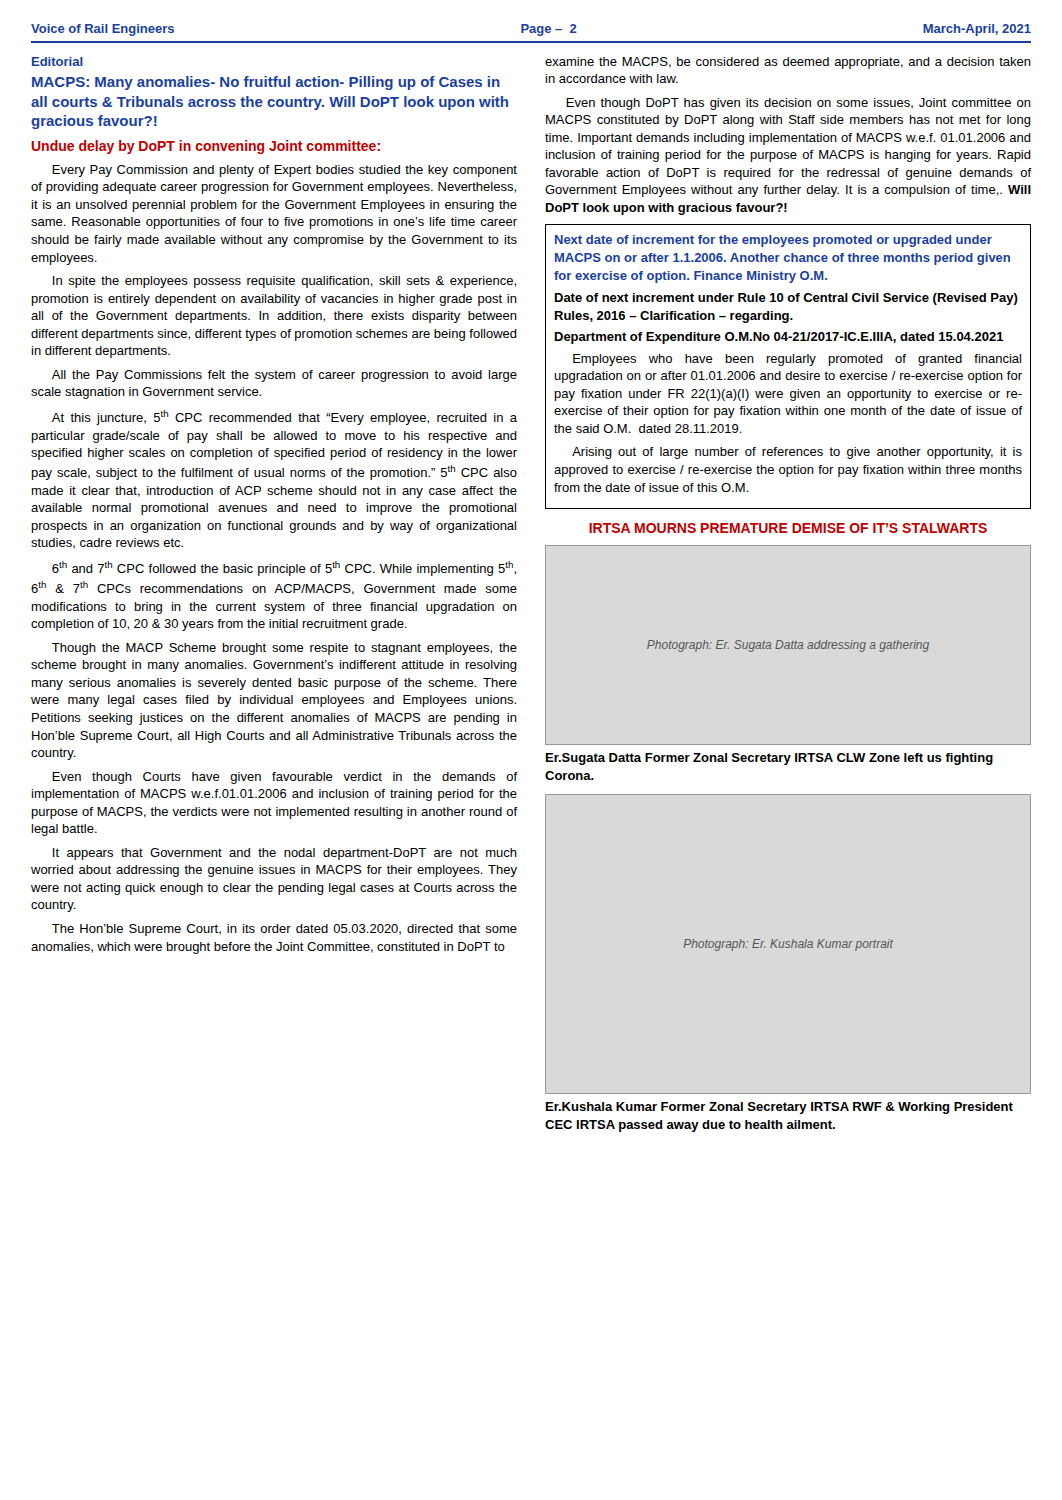Voice of Rail Engineers
Page – 2
March-April, 2021
Editorial
MACPS: Many anomalies- No fruitful action- Pilling up of Cases in all courts & Tribunals across the country. Will DoPT look upon with gracious favour?!
Undue delay by DoPT in convening Joint committee:
Every Pay Commission and plenty of Expert bodies studied the key component of providing adequate career progression for Government employees. Nevertheless, it is an unsolved perennial problem for the Government Employees in ensuring the same. Reasonable opportunities of four to five promotions in one’s life time career should be fairly made available without any compromise by the Government to its employees.
In spite the employees possess requisite qualification, skill sets & experience, promotion is entirely dependent on availability of vacancies in higher grade post in all of the Government departments. In addition, there exists disparity between different departments since, different types of promotion schemes are being followed in different departments.
All the Pay Commissions felt the system of career progression to avoid large scale stagnation in Government service.
At this juncture, 5th CPC recommended that “Every employee, recruited in a particular grade/scale of pay shall be allowed to move to his respective and specified higher scales on completion of specified period of residency in the lower pay scale, subject to the fulfilment of usual norms of the promotion.” 5th CPC also made it clear that, introduction of ACP scheme should not in any case affect the available normal promotional avenues and need to improve the promotional prospects in an organization on functional grounds and by way of organizational studies, cadre reviews etc.
6th and 7th CPC followed the basic principle of 5th CPC. While implementing 5th, 6th & 7th CPCs recommendations on ACP/MACPS, Government made some modifications to bring in the current system of three financial upgradation on completion of 10, 20 & 30 years from the initial recruitment grade.
Though the MACP Scheme brought some respite to stagnant employees, the scheme brought in many anomalies. Government’s indifferent attitude in resolving many serious anomalies is severely dented basic purpose of the scheme. There were many legal cases filed by individual employees and Employees unions. Petitions seeking justices on the different anomalies of MACPS are pending in Hon’ble Supreme Court, all High Courts and all Administrative Tribunals across the country.
Even though Courts have given favourable verdict in the demands of implementation of MACPS w.e.f.01.01.2006 and inclusion of training period for the purpose of MACPS, the verdicts were not implemented resulting in another round of legal battle.
It appears that Government and the nodal department-DoPT are not much worried about addressing the genuine issues in MACPS for their employees. They were not acting quick enough to clear the pending legal cases at Courts across the country.
The Hon’ble Supreme Court, in its order dated 05.03.2020, directed that some anomalies, which were brought before the Joint Committee, constituted in DoPT to
examine the MACPS, be considered as deemed appropriate, and a decision taken in accordance with law.
Even though DoPT has given its decision on some issues, Joint committee on MACPS constituted by DoPT along with Staff side members has not met for long time. Important demands including implementation of MACPS w.e.f. 01.01.2006 and inclusion of training period for the purpose of MACPS is hanging for years. Rapid favorable action of DoPT is required for the redressal of genuine demands of Government Employees without any further delay. It is a compulsion of time,. Will DoPT look upon with gracious favour?!
Next date of increment for the employees promoted or upgraded under MACPS on or after 1.1.2006. Another chance of three months period given for exercise of option. Finance Ministry O.M.
Date of next increment under Rule 10 of Central Civil Service (Revised Pay) Rules, 2016 – Clarification – regarding.
Department of Expenditure O.M.No 04-21/2017-IC.E.IIIA, dated 15.04.2021
Employees who have been regularly promoted of granted financial upgradation on or after 01.01.2006 and desire to exercise / re-exercise option for pay fixation under FR 22(1)(a)(I) were given an opportunity to exercise or re-exercise of their option for pay fixation within one month of the date of issue of the said O.M. dated 28.11.2019.
Arising out of large number of references to give another opportunity, it is approved to exercise / re-exercise the option for pay fixation within three months from the date of issue of this O.M.
IRTSA MOURNS PREMATURE DEMISE OF IT’S STALWARTS
Photograph: Er. Sugata Datta addressing a gathering
Er.Sugata Datta Former Zonal Secretary IRTSA CLW Zone left us fighting Corona.
Photograph: Er. Kushala Kumar portrait
Er.Kushala Kumar Former Zonal Secretary IRTSA RWF & Working President CEC IRTSA passed away due to health ailment.